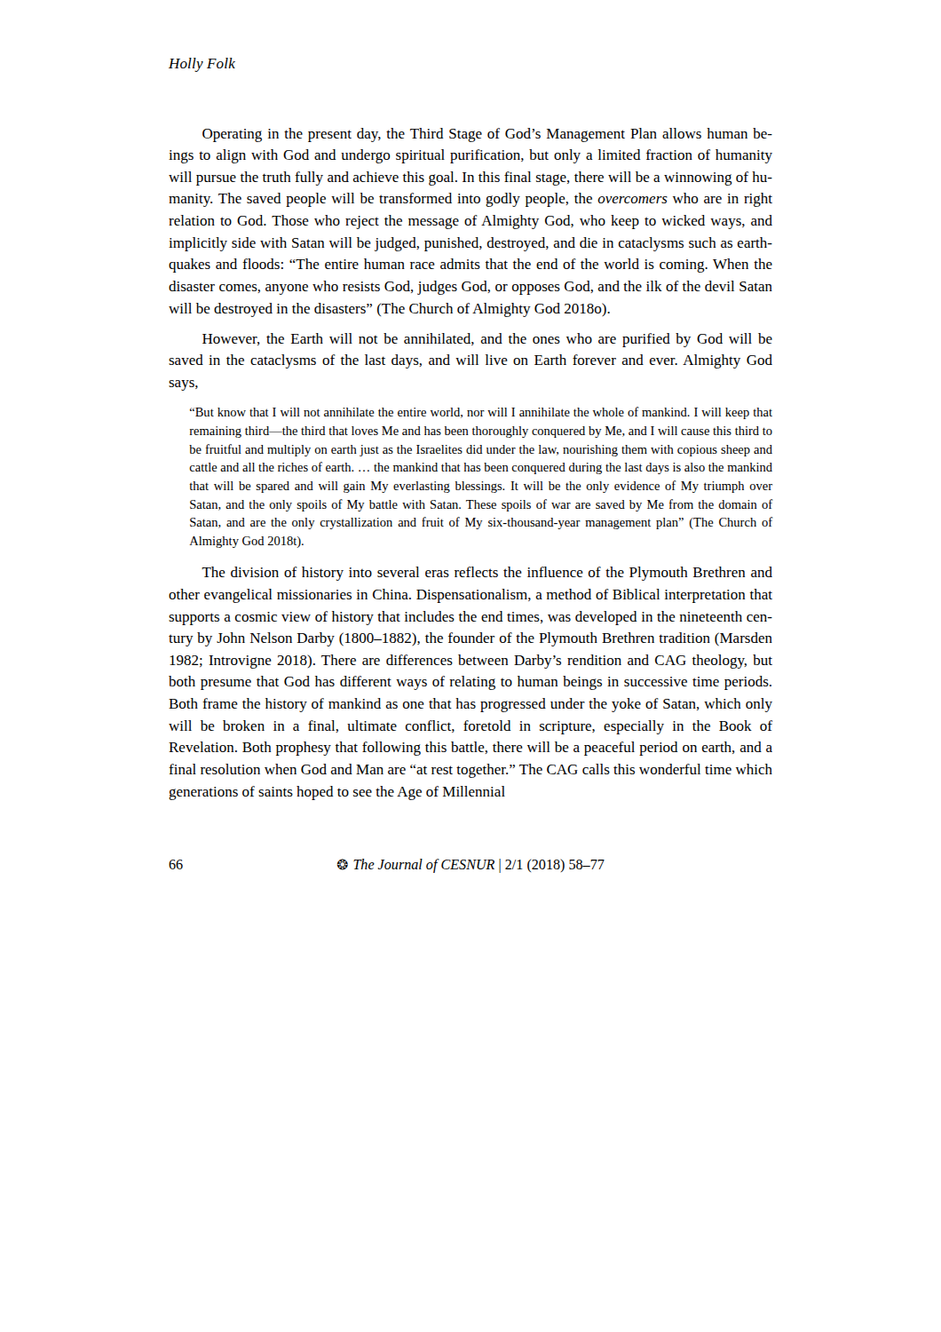Holly Folk
Operating in the present day, the Third Stage of God’s Management Plan allows human beings to align with God and undergo spiritual purification, but only a limited fraction of humanity will pursue the truth fully and achieve this goal. In this final stage, there will be a winnowing of humanity. The saved people will be transformed into godly people, the overcomers who are in right relation to God. Those who reject the message of Almighty God, who keep to wicked ways, and implicitly side with Satan will be judged, punished, destroyed, and die in cataclysms such as earthquakes and floods: “The entire human race admits that the end of the world is coming. When the disaster comes, anyone who resists God, judges God, or opposes God, and the ilk of the devil Satan will be destroyed in the disasters” (The Church of Almighty God 2018o).
However, the Earth will not be annihilated, and the ones who are purified by God will be saved in the cataclysms of the last days, and will live on Earth forever and ever. Almighty God says,
“But know that I will not annihilate the entire world, nor will I annihilate the whole of mankind. I will keep that remaining third—the third that loves Me and has been thoroughly conquered by Me, and I will cause this third to be fruitful and multiply on earth just as the Israelites did under the law, nourishing them with copious sheep and cattle and all the riches of earth. … the mankind that has been conquered during the last days is also the mankind that will be spared and will gain My everlasting blessings. It will be the only evidence of My triumph over Satan, and the only spoils of My battle with Satan. These spoils of war are saved by Me from the domain of Satan, and are the only crystallization and fruit of My six-thousand-year management plan” (The Church of Almighty God 2018t).
The division of history into several eras reflects the influence of the Plymouth Brethren and other evangelical missionaries in China. Dispensationalism, a method of Biblical interpretation that supports a cosmic view of history that includes the end times, was developed in the nineteenth century by John Nelson Darby (1800–1882), the founder of the Plymouth Brethren tradition (Marsden 1982; Introvigne 2018). There are differences between Darby’s rendition and CAG theology, but both presume that God has different ways of relating to human beings in successive time periods. Both frame the history of mankind as one that has progressed under the yoke of Satan, which only will be broken in a final, ultimate conflict, foretold in scripture, especially in the Book of Revelation. Both prophesy that following this battle, there will be a peaceful period on earth, and a final resolution when God and Man are “at rest together.” The CAG calls this wonderful time which generations of saints hoped to see the Age of Millennial
66
❂The Journal of CESNUR | 2/1 (2018) 58–77